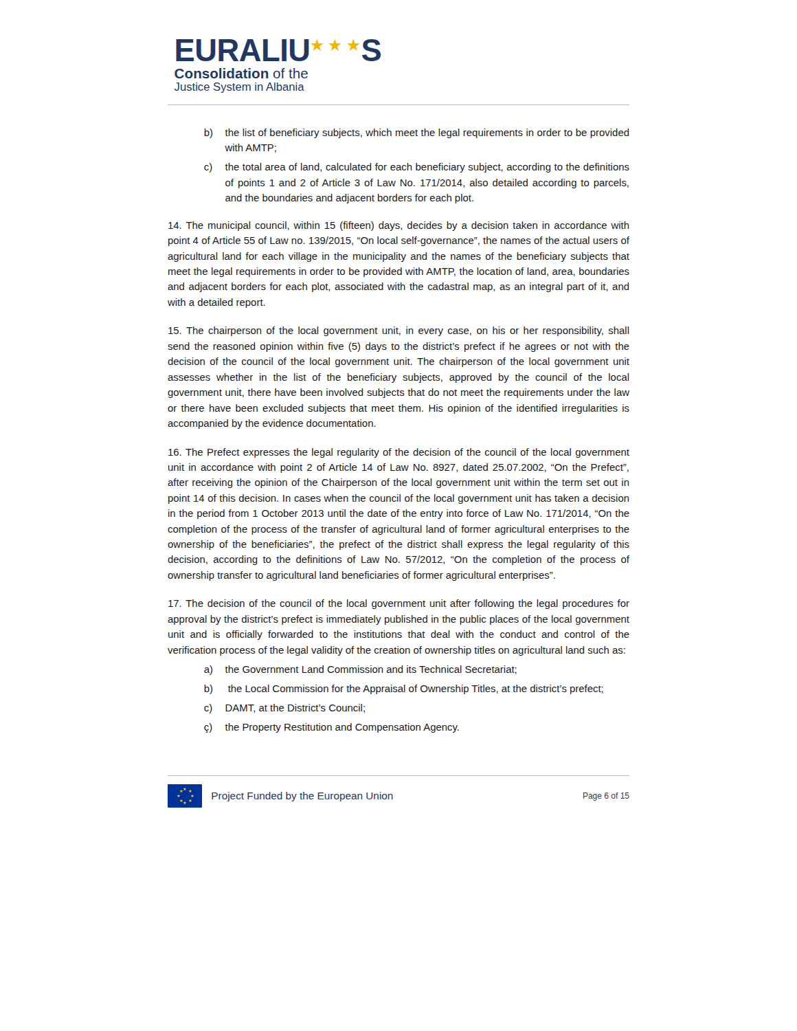EURALIU★ ★ ★S
Consolidation of the
Justice System in Albania
b) the list of beneficiary subjects, which meet the legal requirements in order to be provided with AMTP;
c) the total area of land, calculated for each beneficiary subject, according to the definitions of points 1 and 2 of Article 3 of Law No. 171/2014, also detailed according to parcels, and the boundaries and adjacent borders for each plot.
14. The municipal council, within 15 (fifteen) days, decides by a decision taken in accordance with point 4 of Article 55 of Law no. 139/2015, “On local self-governance”, the names of the actual users of agricultural land for each village in the municipality and the names of the beneficiary subjects that meet the legal requirements in order to be provided with AMTP, the location of land, area, boundaries and adjacent borders for each plot, associated with the cadastral map, as an integral part of it, and with a detailed report.
15. The chairperson of the local government unit, in every case, on his or her responsibility, shall send the reasoned opinion within five (5) days to the district’s prefect if he agrees or not with the decision of the council of the local government unit. The chairperson of the local government unit assesses whether in the list of the beneficiary subjects, approved by the council of the local government unit, there have been involved subjects that do not meet the requirements under the law or there have been excluded subjects that meet them. His opinion of the identified irregularities is accompanied by the evidence documentation.
16. The Prefect expresses the legal regularity of the decision of the council of the local government unit in accordance with point 2 of Article 14 of Law No. 8927, dated 25.07.2002, “On the Prefect”, after receiving the opinion of the Chairperson of the local government unit within the term set out in point 14 of this decision. In cases when the council of the local government unit has taken a decision in the period from 1 October 2013 until the date of the entry into force of Law No. 171/2014, “On the completion of the process of the transfer of agricultural land of former agricultural enterprises to the ownership of the beneficiaries”, the prefect of the district shall express the legal regularity of this decision, according to the definitions of Law No. 57/2012, “On the completion of the process of ownership transfer to agricultural land beneficiaries of former agricultural enterprises”.
17. The decision of the council of the local government unit after following the legal procedures for approval by the district’s prefect is immediately published in the public places of the local government unit and is officially forwarded to the institutions that deal with the conduct and control of the verification process of the legal validity of the creation of ownership titles on agricultural land such as:
a) the Government Land Commission and its Technical Secretariat;
b) the Local Commission for the Appraisal of Ownership Titles, at the district’s prefect;
c) DAMT, at the District’s Council;
ç) the Property Restitution and Compensation Agency.
★ ★ ★ ★ ★ ★ ★ ★
Project Funded by the European Union
Page 6 of 15